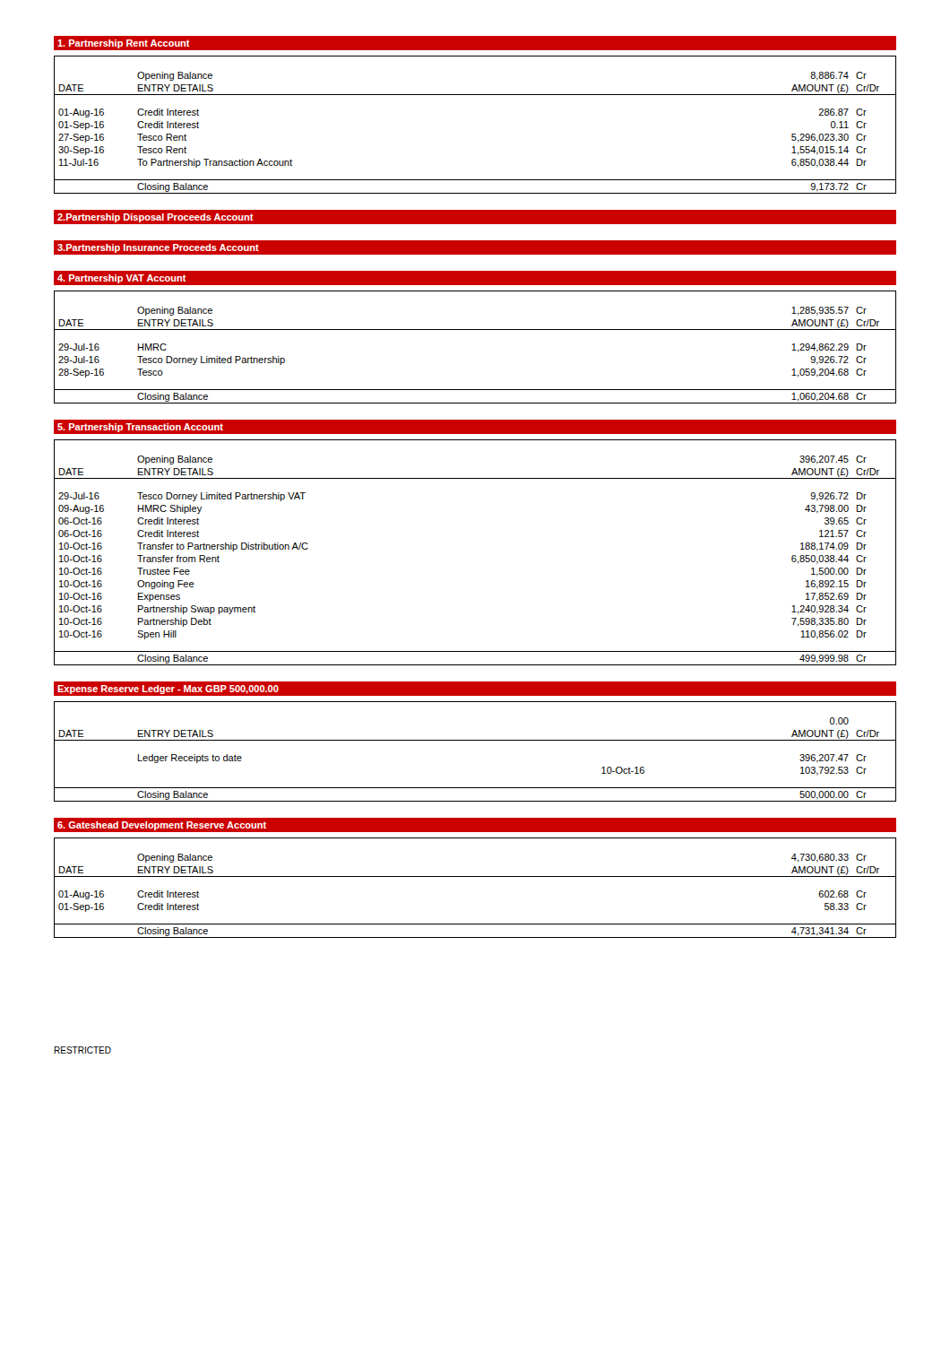1. Partnership Rent Account
| | Opening Balance | 8,886.74 | Cr |
| DATE | ENTRY DETAILS | AMOUNT (£) | Cr/Dr |
| 01-Aug-16 | Credit Interest | 286.87 | Cr |
| 01-Sep-16 | Credit Interest | 0.11 | Cr |
| 27-Sep-16 | Tesco Rent | 5,296,023.30 | Cr |
| 30-Sep-16 | Tesco Rent | 1,554,015.14 | Cr |
| 11-Jul-16 | To Partnership Transaction Account | 6,850,038.44 | Dr |
| | Closing Balance | 9,173.72 | Cr |
2.Partnership Disposal Proceeds Account
3.Partnership Insurance Proceeds Account
4. Partnership VAT Account
| | Opening Balance | 1,285,935.57 | Cr |
| DATE | ENTRY DETAILS | AMOUNT (£) | Cr/Dr |
| 29-Jul-16 | HMRC | 1,294,862.29 | Dr |
| 29-Jul-16 | Tesco Dorney Limited Partnership | 9,926.72 | Cr |
| 28-Sep-16 | Tesco | 1,059,204.68 | Cr |
| | Closing Balance | 1,060,204.68 | Cr |
5. Partnership Transaction Account
| | Opening Balance | 396,207.45 | Cr |
| DATE | ENTRY DETAILS | AMOUNT (£) | Cr/Dr |
| 29-Jul-16 | Tesco Dorney Limited Partnership VAT | 9,926.72 | Dr |
| 09-Aug-16 | HMRC Shipley | 43,798.00 | Dr |
| 06-Oct-16 | Credit Interest | 39.65 | Cr |
| 06-Oct-16 | Credit Interest | 121.57 | Cr |
| 10-Oct-16 | Transfer to Partnership Distribution A/C | 188,174.09 | Dr |
| 10-Oct-16 | Transfer from Rent | 6,850,038.44 | Cr |
| 10-Oct-16 | Trustee Fee | 1,500.00 | Dr |
| 10-Oct-16 | Ongoing Fee | 16,892.15 | Dr |
| 10-Oct-16 | Expenses | 17,852.69 | Dr |
| 10-Oct-16 | Partnership Swap payment | 1,240,928.34 | Cr |
| 10-Oct-16 | Partnership Debt | 7,598,335.80 | Dr |
| 10-Oct-16 | Spen Hill | 110,856.02 | Dr |
| | Closing Balance | 499,999.98 | Cr |
Expense Reserve Ledger - Max GBP 500,000.00
| | | | 0.00 | |
| DATE | ENTRY DETAILS | | AMOUNT (£) | Cr/Dr |
| | Ledger Receipts to date | | 396,207.47 | Cr |
| | | 10-Oct-16 | 103,792.53 | Cr |
| | Closing Balance | | 500,000.00 | Cr |
6. Gateshead Development Reserve Account
| | Opening Balance | 4,730,680.33 | Cr |
| DATE | ENTRY DETAILS | AMOUNT (£) | Cr/Dr |
| 01-Aug-16 | Credit Interest | 602.68 | Cr |
| 01-Sep-16 | Credit Interest | 58.33 | Cr |
| | Closing Balance | 4,731,341.34 | Cr |
RESTRICTED